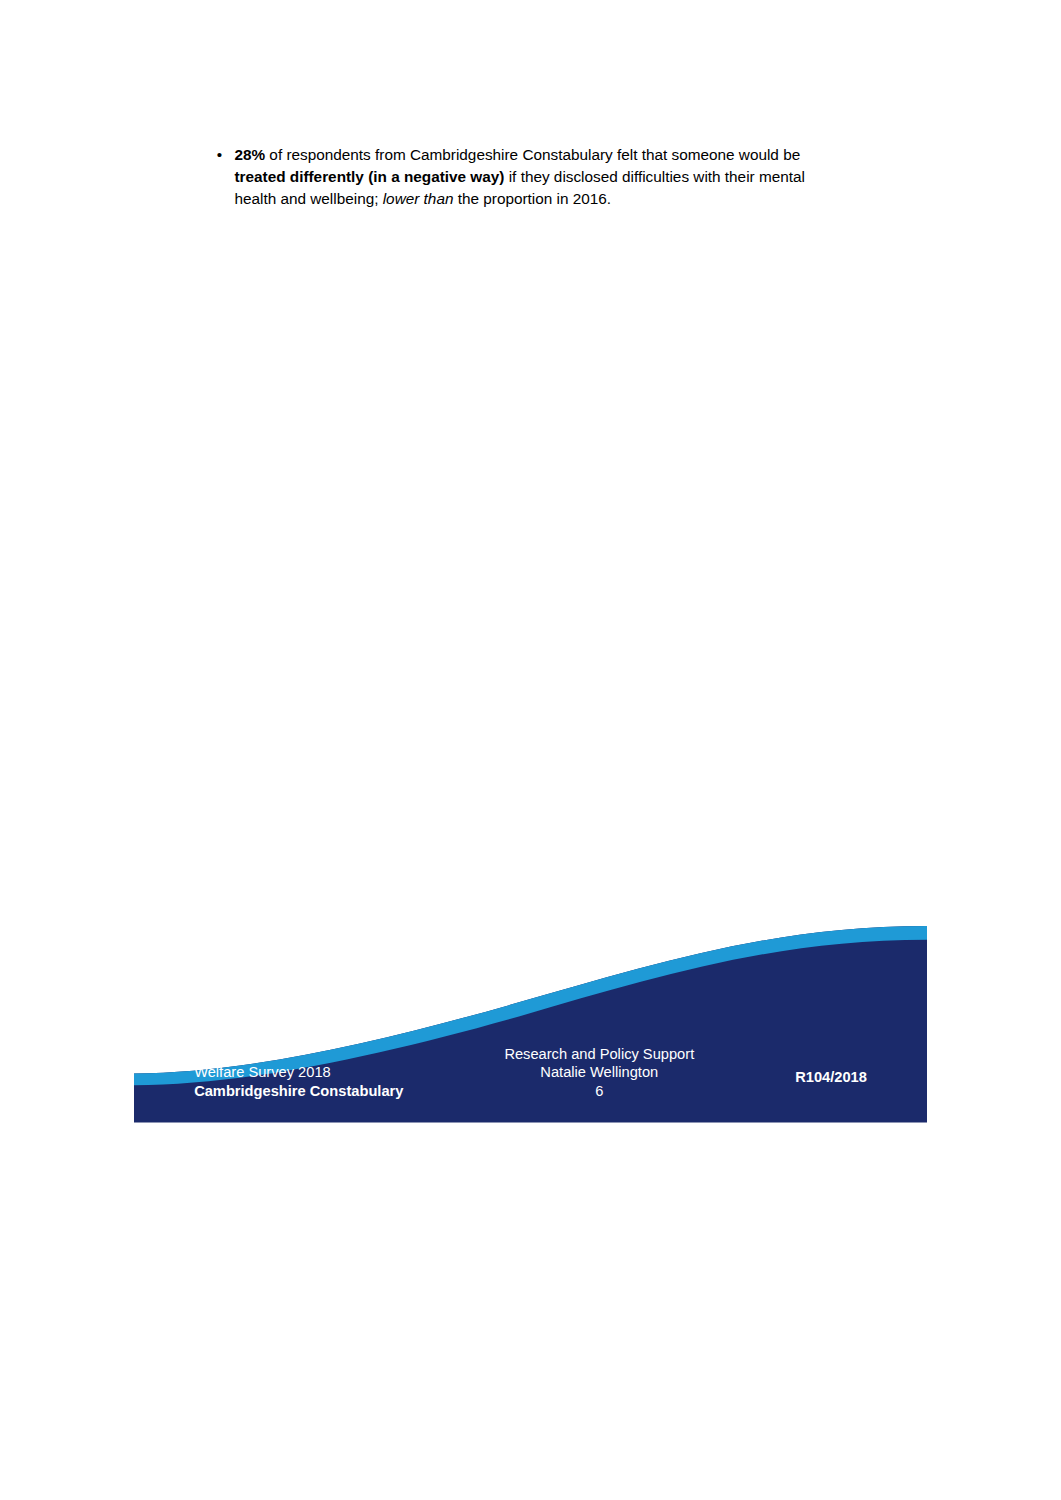28% of respondents from Cambridgeshire Constabulary felt that someone would be treated differently (in a negative way) if they disclosed difficulties with their mental health and wellbeing; lower than the proportion in 2016.
Welfare Survey 2018
Cambridgeshire Constabulary
Research and Policy Support
Natalie Wellington
6
R104/2018